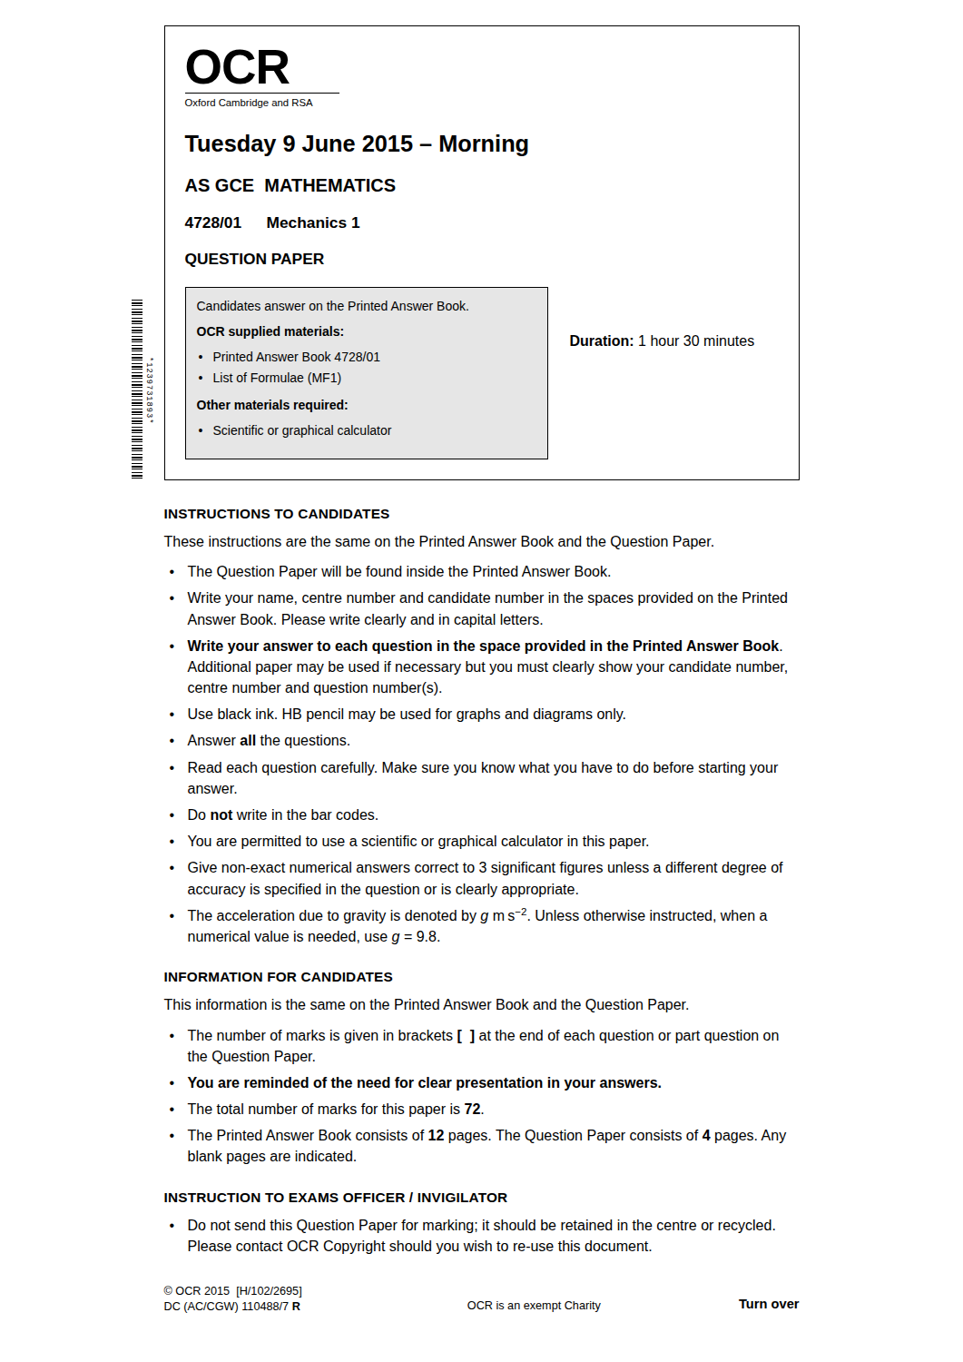*1239731893*
OCR Oxford Cambridge and RSA
Tuesday 9 June 2015 – Morning
AS GCE MATHEMATICS
4728/01 Mechanics 1
QUESTION PAPER
Candidates answer on the Printed Answer Book.
OCR supplied materials:
Printed Answer Book 4728/01
List of Formulae (MF1)
Other materials required:
Scientific or graphical calculator
Duration: 1 hour 30 minutes
INSTRUCTIONS TO CANDIDATES
These instructions are the same on the Printed Answer Book and the Question Paper.
The Question Paper will be found inside the Printed Answer Book.
Write your name, centre number and candidate number in the spaces provided on the Printed Answer Book. Please write clearly and in capital letters.
Write your answer to each question in the space provided in the Printed Answer Book. Additional paper may be used if necessary but you must clearly show your candidate number, centre number and question number(s).
Use black ink. HB pencil may be used for graphs and diagrams only.
Answer all the questions.
Read each question carefully. Make sure you know what you have to do before starting your answer.
Do not write in the bar codes.
You are permitted to use a scientific or graphical calculator in this paper.
Give non-exact numerical answers correct to 3 significant figures unless a different degree of accuracy is specified in the question or is clearly appropriate.
The acceleration due to gravity is denoted by g m s−2. Unless otherwise instructed, when a numerical value is needed, use g = 9.8.
INFORMATION FOR CANDIDATES
This information is the same on the Printed Answer Book and the Question Paper.
The number of marks is given in brackets [ ] at the end of each question or part question on the Question Paper.
You are reminded of the need for clear presentation in your answers.
The total number of marks for this paper is 72.
The Printed Answer Book consists of 12 pages. The Question Paper consists of 4 pages. Any blank pages are indicated.
INSTRUCTION TO EXAMS OFFICER / INVIGILATOR
Do not send this Question Paper for marking; it should be retained in the centre or recycled. Please contact OCR Copyright should you wish to re-use this document.
© OCR 2015 [H/102/2695]
DC (AC/CGW) 110488/7 R
OCR is an exempt Charity
Turn over